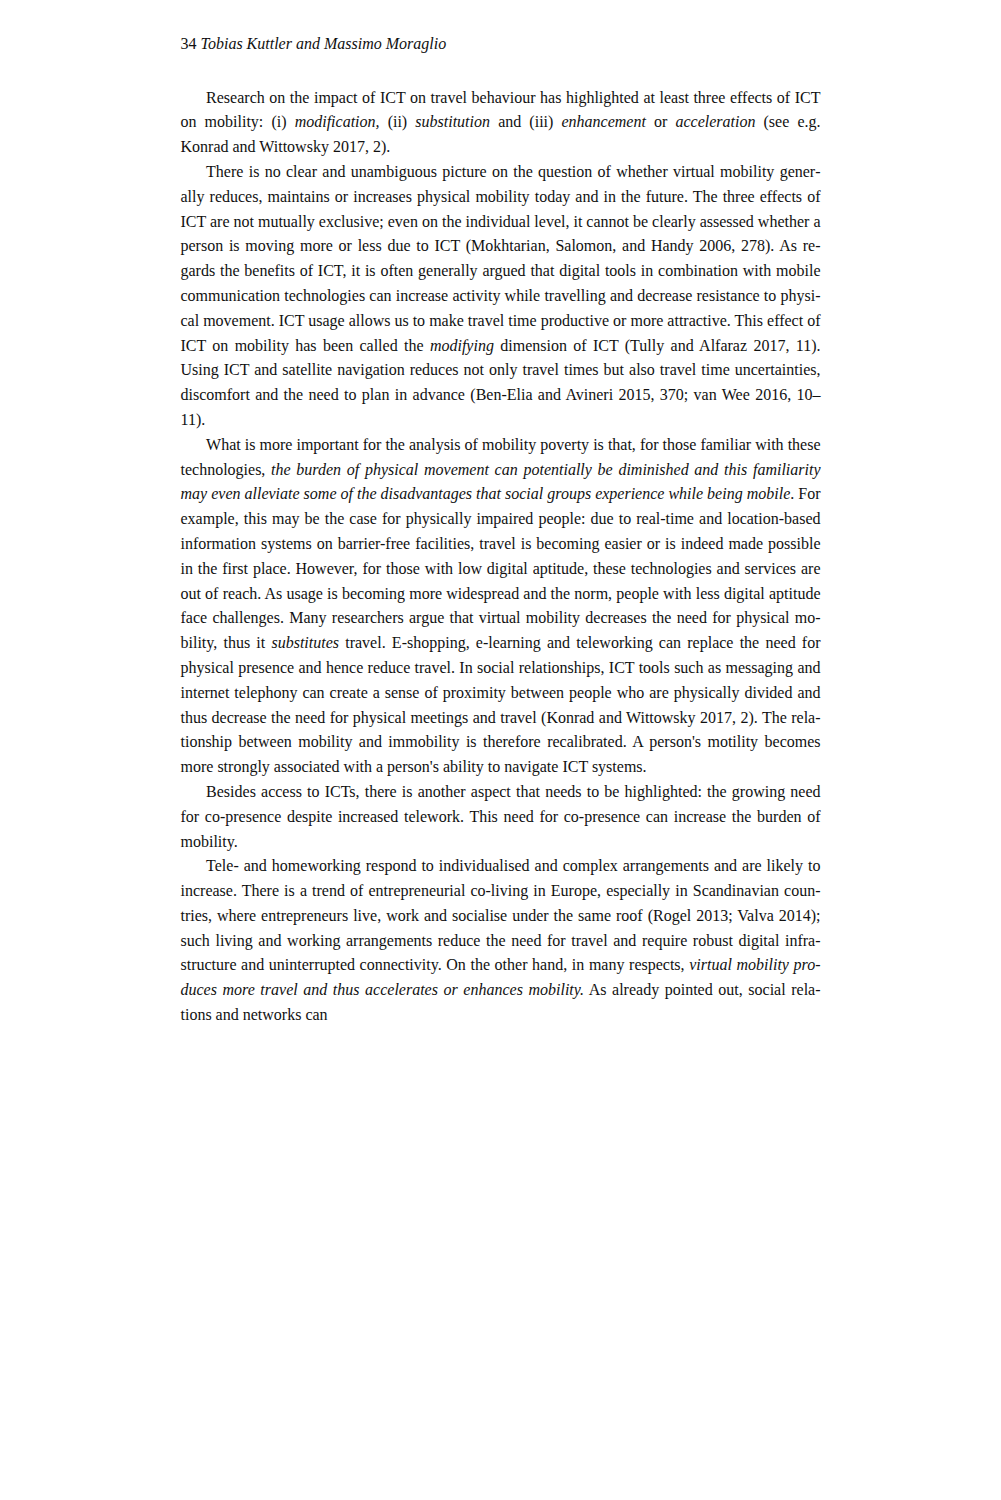34 Tobias Kuttler and Massimo Moraglio
Research on the impact of ICT on travel behaviour has highlighted at least three effects of ICT on mobility: (i) modification, (ii) substitution and (iii) enhancement or acceleration (see e.g. Konrad and Wittowsky 2017, 2).
There is no clear and unambiguous picture on the question of whether virtual mobility generally reduces, maintains or increases physical mobility today and in the future. The three effects of ICT are not mutually exclusive; even on the individual level, it cannot be clearly assessed whether a person is moving more or less due to ICT (Mokhtarian, Salomon, and Handy 2006, 278). As regards the benefits of ICT, it is often generally argued that digital tools in combination with mobile communication technologies can increase activity while travelling and decrease resistance to physical movement. ICT usage allows us to make travel time productive or more attractive. This effect of ICT on mobility has been called the modifying dimension of ICT (Tully and Alfaraz 2017, 11). Using ICT and satellite navigation reduces not only travel times but also travel time uncertainties, discomfort and the need to plan in advance (Ben-Elia and Avineri 2015, 370; van Wee 2016, 10–11).
What is more important for the analysis of mobility poverty is that, for those familiar with these technologies, the burden of physical movement can potentially be diminished and this familiarity may even alleviate some of the disadvantages that social groups experience while being mobile. For example, this may be the case for physically impaired people: due to real-time and location-based information systems on barrier-free facilities, travel is becoming easier or is indeed made possible in the first place. However, for those with low digital aptitude, these technologies and services are out of reach. As usage is becoming more widespread and the norm, people with less digital aptitude face challenges. Many researchers argue that virtual mobility decreases the need for physical mobility, thus it substitutes travel. E-shopping, e-learning and teleworking can replace the need for physical presence and hence reduce travel. In social relationships, ICT tools such as messaging and internet telephony can create a sense of proximity between people who are physically divided and thus decrease the need for physical meetings and travel (Konrad and Wittowsky 2017, 2). The relationship between mobility and immobility is therefore recalibrated. A person's motility becomes more strongly associated with a person's ability to navigate ICT systems.
Besides access to ICTs, there is another aspect that needs to be highlighted: the growing need for co-presence despite increased telework. This need for co-presence can increase the burden of mobility.
Tele- and homeworking respond to individualised and complex arrangements and are likely to increase. There is a trend of entrepreneurial co-living in Europe, especially in Scandinavian countries, where entrepreneurs live, work and socialise under the same roof (Rogel 2013; Valva 2014); such living and working arrangements reduce the need for travel and require robust digital infrastructure and uninterrupted connectivity. On the other hand, in many respects, virtual mobility produces more travel and thus accelerates or enhances mobility. As already pointed out, social relations and networks can